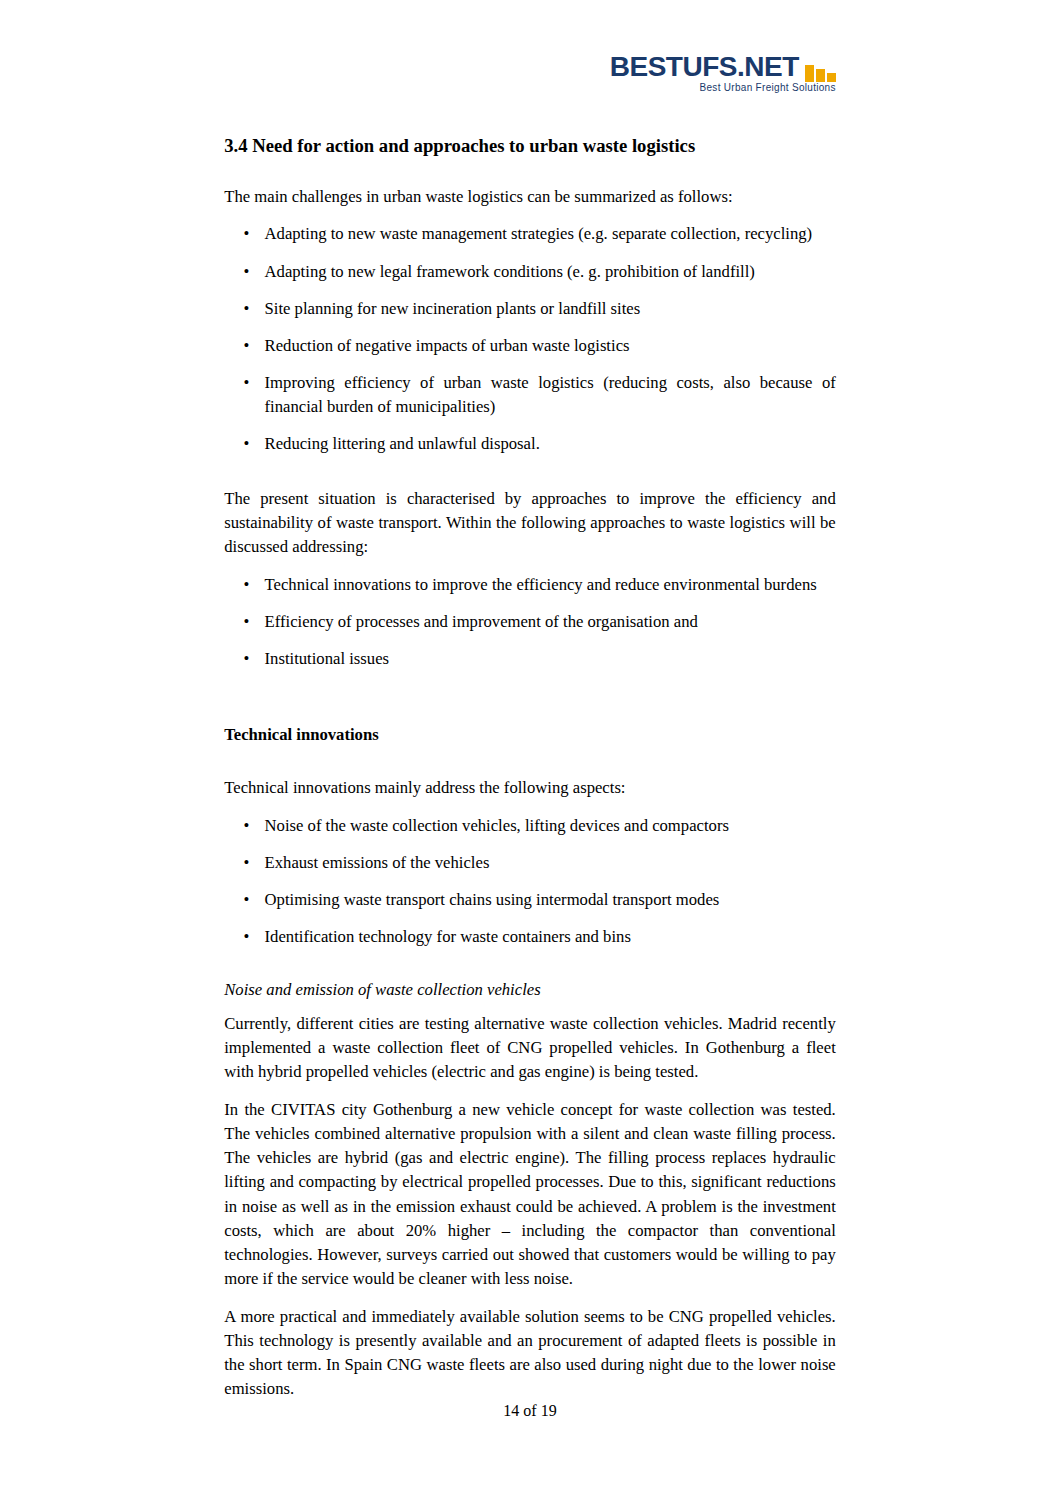BESTUFS.NET
Best Urban Freight Solutions
3.4 Need for action and approaches to urban waste logistics
The main challenges in urban waste logistics can be summarized as follows:
Adapting to new waste management strategies (e.g. separate collection, recycling)
Adapting to new legal framework conditions (e. g. prohibition of landfill)
Site planning for new incineration plants or landfill sites
Reduction of negative impacts of urban waste logistics
Improving efficiency of urban waste logistics (reducing costs, also because of financial burden of municipalities)
Reducing littering and unlawful disposal.
The present situation is characterised by approaches to improve the efficiency and sustainability of waste transport. Within the following approaches to waste logistics will be discussed addressing:
Technical innovations to improve the efficiency and reduce environmental burdens
Efficiency of processes and improvement of the organisation and
Institutional issues
Technical innovations
Technical innovations mainly address the following aspects:
Noise of the waste collection vehicles, lifting devices and compactors
Exhaust emissions of the vehicles
Optimising waste transport chains using intermodal transport modes
Identification technology for waste containers and bins
Noise and emission of waste collection vehicles
Currently, different cities are testing alternative waste collection vehicles. Madrid recently implemented a waste collection fleet of CNG propelled vehicles. In Gothenburg a fleet with hybrid propelled vehicles (electric and gas engine) is being tested.
In the CIVITAS city Gothenburg a new vehicle concept for waste collection was tested. The vehicles combined alternative propulsion with a silent and clean waste filling process. The vehicles are hybrid (gas and electric engine). The filling process replaces hydraulic lifting and compacting by electrical propelled processes. Due to this, significant reductions in noise as well as in the emission exhaust could be achieved. A problem is the investment costs, which are about 20% higher – including the compactor than conventional technologies. However, surveys carried out showed that customers would be willing to pay more if the service would be cleaner with less noise.
A more practical and immediately available solution seems to be CNG propelled vehicles. This technology is presently available and an procurement of adapted fleets is possible in the short term. In Spain CNG waste fleets are also used during night due to the lower noise emissions.
14 of 19